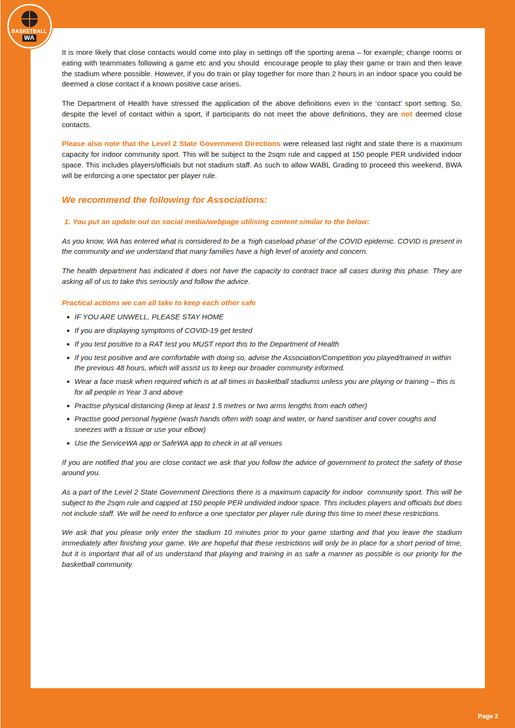BASKETBALL
WA
It is more likely that close contacts would come into play in settings off the sporting arena – for example; change rooms or eating with teammates following a game etc and you should encourage people to play their game or train and then leave the stadium where possible. However, if you do train or play together for more than 2 hours in an indoor space you could be deemed a close contact if a known positive case arises.
The Department of Health have stressed the application of the above definitions even in the ‘contact’ sport setting. So, despite the level of contact within a sport, if participants do not meet the above definitions, they are not deemed close contacts.
Please also note that the Level 2 State Government Directions were released last night and state there is a maximum capacity for indoor community sport. This will be subject to the 2sqm rule and capped at 150 people PER undivided indoor space. This includes players/officials but not stadium staff. As such to allow WABL Grading to proceed this weekend, BWA will be enforcing a one spectator per player rule.
We recommend the following for Associations:
You put an update out on social media/webpage utilising content similar to the below:
As you know, WA has entered what is considered to be a ‘high caseload phase’ of the COVID epidemic. COVID is present in the community and we understand that many families have a high level of anxiety and concern.
The health department has indicated it does not have the capacity to contract trace all cases during this phase. They are asking all of us to take this seriously and follow the advice.
Practical actions we can all take to keep each other safe
IF YOU ARE UNWELL, PLEASE STAY HOME
If you are displaying symptoms of COVID-19 get tested
If you test positive to a RAT test you MUST report this to the Department of Health
If you test positive and are comfortable with doing so, advise the Association/Competition you played/trained in within the previous 48 hours, which will assist us to keep our broader community informed.
Wear a face mask when required which is at all times in basketball stadiums unless you are playing or training – this is for all people in Year 3 and above
Practise physical distancing (keep at least 1.5 metres or two arms lengths from each other)
Practise good personal hygiene (wash hands often with soap and water, or hand sanitiser and cover coughs and sneezes with a tissue or use your elbow)
Use the ServiceWA app or SafeWA app to check in at all venues
If you are notified that you are close contact we ask that you follow the advice of government to protect the safety of those around you.
As a part of the Level 2 State Government Directions there is a maximum capacity for indoor community sport. This will be subject to the 2sqm rule and capped at 150 people PER undivided indoor space. This includes players and officials but does not include staff. We will be need to enforce a one spectator per player rule during this time to meet these restrictions.
We ask that you please only enter the stadium 10 minutes prior to your game starting and that you leave the stadium immediately after finishing your game. We are hopeful that these restrictions will only be in place for a short period of time, but it is important that all of us understand that playing and training in as safe a manner as possible is our priority for the basketball community.
Page 2